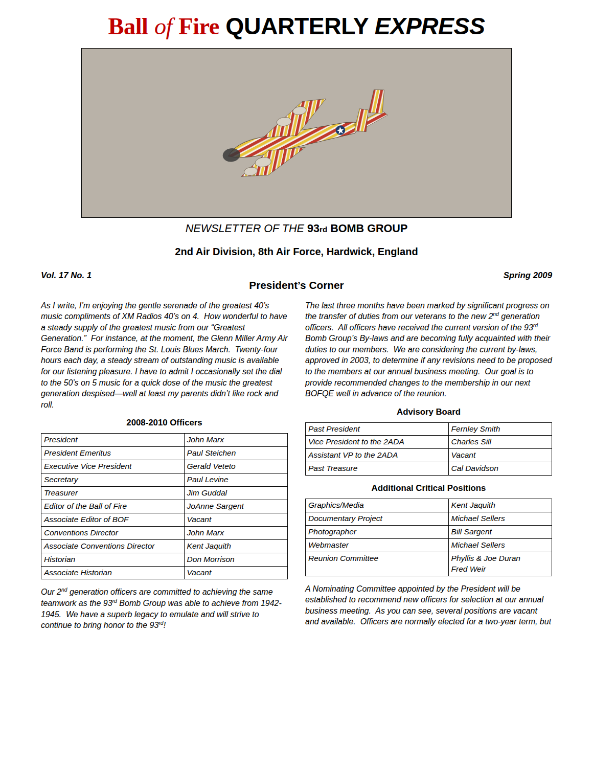Ball of Fire QUARTERLY EXPRESS
NEWSLETTER OF THE 93rd BOMB GROUP
2nd Air Division, 8th Air Force, Hardwick, England
Vol. 17 No. 1 Spring 2009
President’s Corner
As I write, I’m enjoying the gentle serenade of the greatest 40’s music compliments of XM Radios 40’s on 4. How wonderful to have a steady supply of the greatest music from our “Greatest Generation.” For instance, at the moment, the Glenn Miller Army Air Force Band is performing the St. Louis Blues March. Twenty-four hours each day, a steady stream of outstanding music is available for our listening pleasure. I have to admit I occasionally set the dial to the 50’s on 5 music for a quick dose of the music the greatest generation despised—well at least my parents didn’t like rock and roll.
2008-2010 Officers
| President | John Marx |
| President Emeritus | Paul Steichen |
| Executive Vice President | Gerald Veteto |
| Secretary | Paul Levine |
| Treasurer | Jim Guddal |
| Editor of the Ball of Fire | JoAnne Sargent |
| Associate Editor of BOF | Vacant |
| Conventions Director | John Marx |
| Associate Conventions Director | Kent Jaquith |
| Historian | Don Morrison |
| Associate Historian | Vacant |
Our 2nd generation officers are committed to achieving the same teamwork as the 93rd Bomb Group was able to achieve from 1942-1945. We have a superb legacy to emulate and will strive to continue to bring honor to the 93rd!
The last three months have been marked by significant progress on the transfer of duties from our veterans to the new 2nd generation officers. All officers have received the current version of the 93rd Bomb Group’s By-laws and are becoming fully acquainted with their duties to our members. We are considering the current by-laws, approved in 2003, to determine if any revisions need to be proposed to the members at our annual business meeting. Our goal is to provide recommended changes to the membership in our next BOFQE well in advance of the reunion.
Advisory Board
| Past President | Fernley Smith |
| Vice President to the 2ADA | Charles Sill |
| Assistant VP to the 2ADA | Vacant |
| Past Treasure | Cal Davidson |
Additional Critical Positions
| Graphics/Media | Kent Jaquith |
| Documentary Project | Michael Sellers |
| Photographer | Bill Sargent |
| Webmaster | Michael Sellers |
| Reunion Committee | Phyllis & Joe Duran Fred Weir |
A Nominating Committee appointed by the President will be established to recommend new officers for selection at our annual business meeting. As you can see, several positions are vacant and available. Officers are normally elected for a two-year term, but